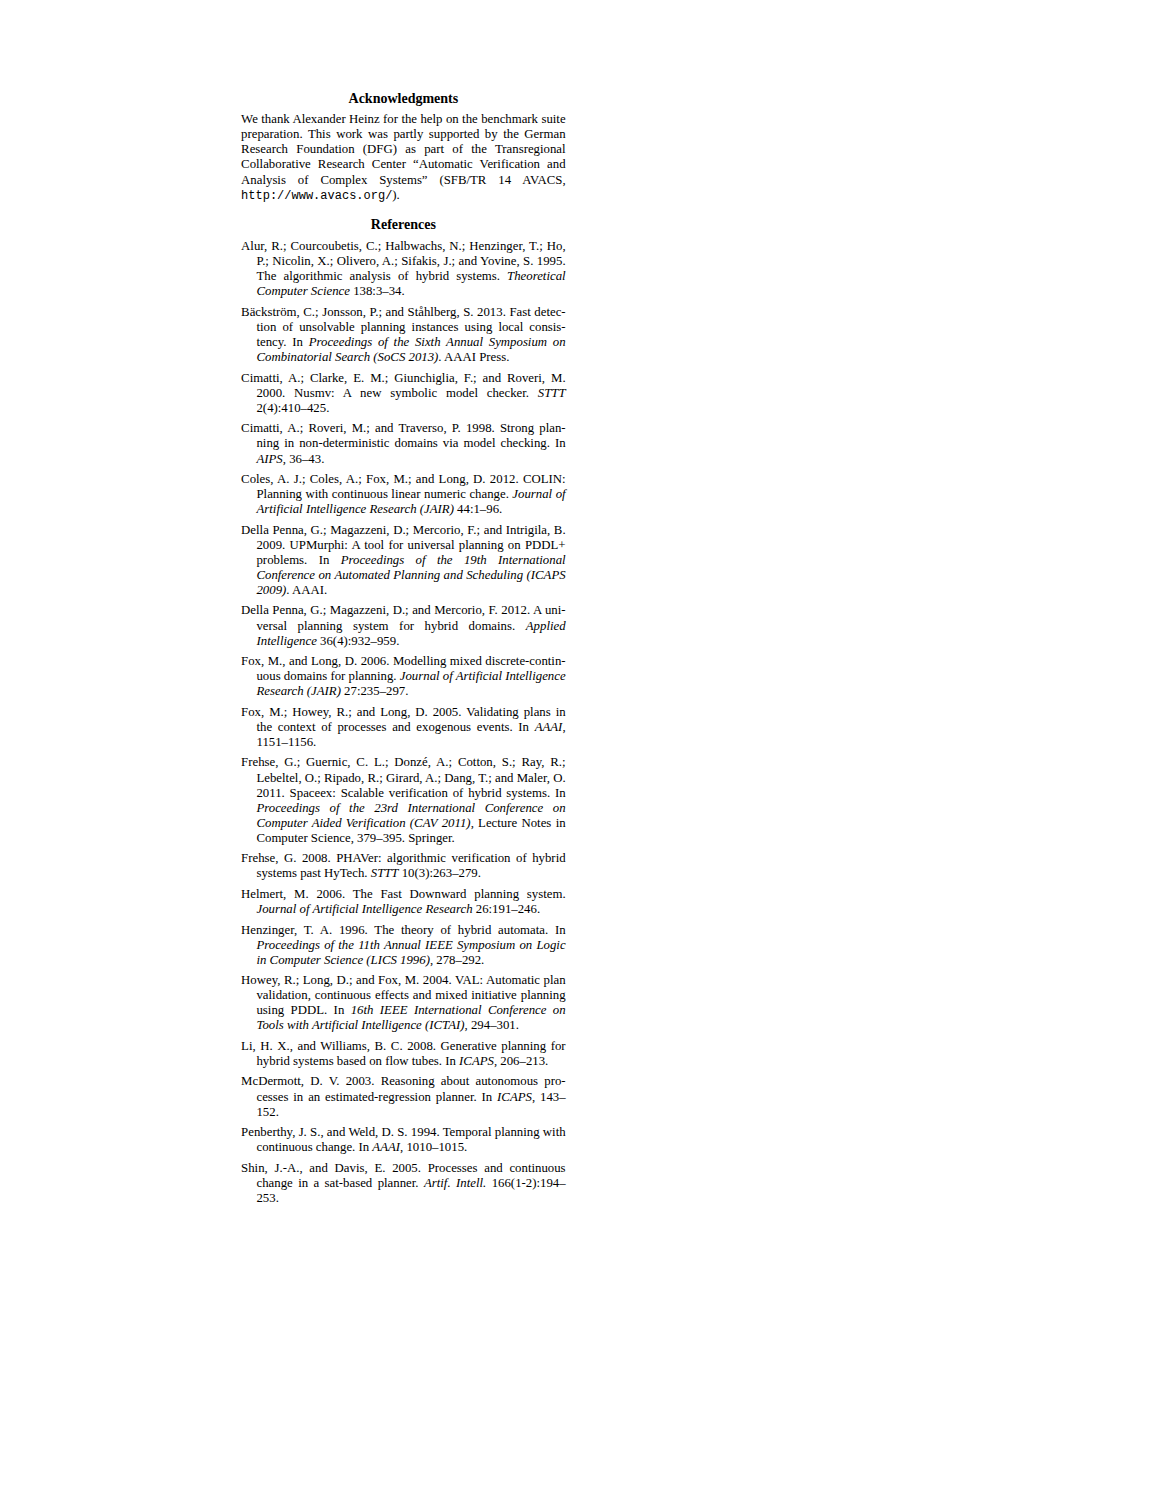Acknowledgments
We thank Alexander Heinz for the help on the benchmark suite preparation. This work was partly supported by the German Research Foundation (DFG) as part of the Transregional Collaborative Research Center “Automatic Verification and Analysis of Complex Systems” (SFB/TR 14 AVACS, http://www.avacs.org/).
References
Alur, R.; Courcoubetis, C.; Halbwachs, N.; Henzinger, T.; Ho, P.; Nicolin, X.; Olivero, A.; Sifakis, J.; and Yovine, S. 1995. The algorithmic analysis of hybrid systems. Theoretical Computer Science 138:3–34.
Bäckström, C.; Jonsson, P.; and Ståhlberg, S. 2013. Fast detection of unsolvable planning instances using local consistency. In Proceedings of the Sixth Annual Symposium on Combinatorial Search (SoCS 2013). AAAI Press.
Cimatti, A.; Clarke, E. M.; Giunchiglia, F.; and Roveri, M. 2000. Nusmv: A new symbolic model checker. STTT 2(4):410–425.
Cimatti, A.; Roveri, M.; and Traverso, P. 1998. Strong planning in non-deterministic domains via model checking. In AIPS, 36–43.
Coles, A. J.; Coles, A.; Fox, M.; and Long, D. 2012. COLIN: Planning with continuous linear numeric change. Journal of Artificial Intelligence Research (JAIR) 44:1–96.
Della Penna, G.; Magazzeni, D.; Mercorio, F.; and Intrigila, B. 2009. UPMurphi: A tool for universal planning on PDDL+ problems. In Proceedings of the 19th International Conference on Automated Planning and Scheduling (ICAPS 2009). AAAI.
Della Penna, G.; Magazzeni, D.; and Mercorio, F. 2012. A universal planning system for hybrid domains. Applied Intelligence 36(4):932–959.
Fox, M., and Long, D. 2006. Modelling mixed discrete-continuous domains for planning. Journal of Artificial Intelligence Research (JAIR) 27:235–297.
Fox, M.; Howey, R.; and Long, D. 2005. Validating plans in the context of processes and exogenous events. In AAAI, 1151–1156.
Frehse, G.; Guernic, C. L.; Donzé, A.; Cotton, S.; Ray, R.; Lebeltel, O.; Ripado, R.; Girard, A.; Dang, T.; and Maler, O. 2011. Spaceex: Scalable verification of hybrid systems. In Proceedings of the 23rd International Conference on Computer Aided Verification (CAV 2011), Lecture Notes in Computer Science, 379–395. Springer.
Frehse, G. 2008. PHAVer: algorithmic verification of hybrid systems past HyTech. STTT 10(3):263–279.
Helmert, M. 2006. The Fast Downward planning system. Journal of Artificial Intelligence Research 26:191–246.
Henzinger, T. A. 1996. The theory of hybrid automata. In Proceedings of the 11th Annual IEEE Symposium on Logic in Computer Science (LICS 1996), 278–292.
Howey, R.; Long, D.; and Fox, M. 2004. VAL: Automatic plan validation, continuous effects and mixed initiative planning using PDDL. In 16th IEEE International Conference on Tools with Artificial Intelligence (ICTAI), 294–301.
Li, H. X., and Williams, B. C. 2008. Generative planning for hybrid systems based on flow tubes. In ICAPS, 206–213.
McDermott, D. V. 2003. Reasoning about autonomous processes in an estimated-regression planner. In ICAPS, 143–152.
Penberthy, J. S., and Weld, D. S. 1994. Temporal planning with continuous change. In AAAI, 1010–1015.
Shin, J.-A., and Davis, E. 2005. Processes and continuous change in a sat-based planner. Artif. Intell. 166(1-2):194–253.